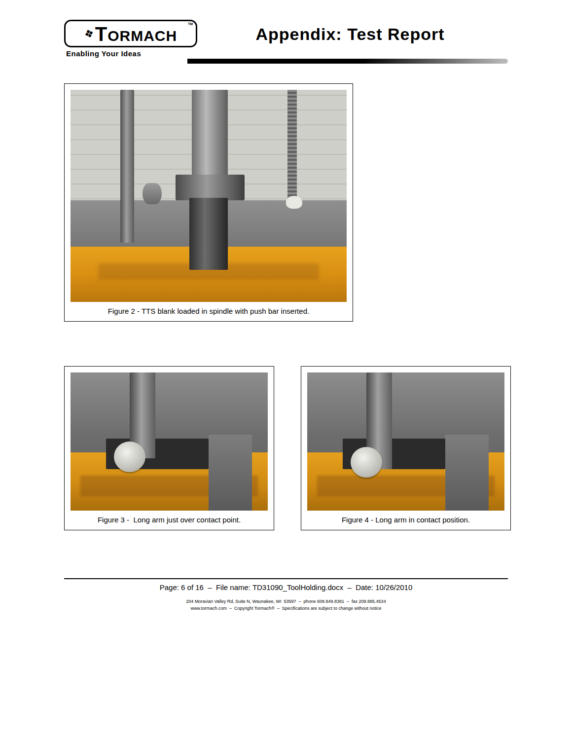TM ❖ TORMACH
Enabling Your Ideas
Appendix: Test Report
Figure 2 - TTS blank loaded in spindle with push bar inserted.
Figure 3 - Long arm just over contact point.
Figure 4 - Long arm in contact position.
Page: 6 of 16 – File name: TD31090_ToolHolding.docx – Date: 10/26/2010
204 Moravian Valley Rd, Suite N, Waunakee, WI 53597 – phone 608.849.8381 – fax 209.885.4534
www.tormach.com – Copyright Tormach® – Specifications are subject to change without notice